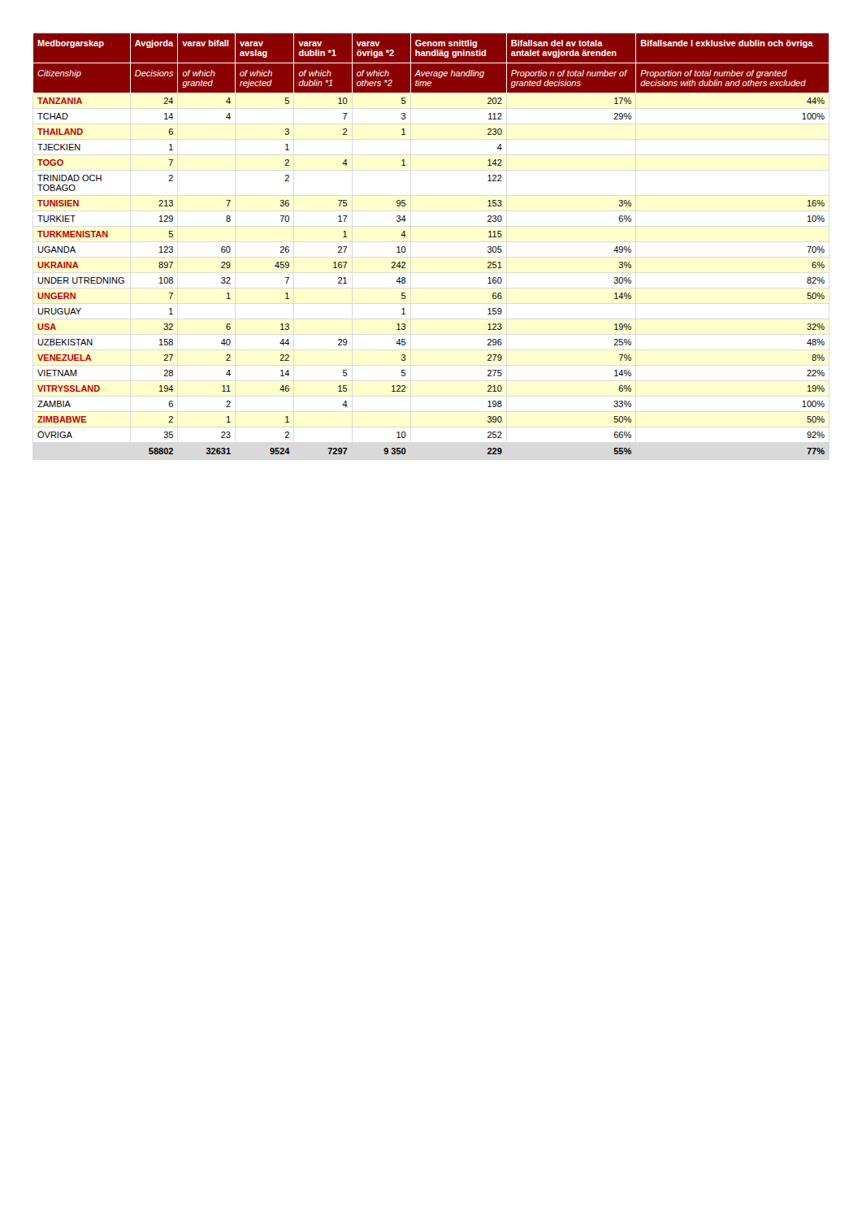| Medborgarskap | Avgjorda | varav bifall | varav avslag | varav dublin *1 | varav övriga *2 | Genom snittlig handläg gninstid | Bifallsan del av totala antalet avgjorda ärenden | Bifallsande l exklusive dublin och övriga |
| --- | --- | --- | --- | --- | --- | --- | --- | --- |
| Citizenship | Decisions | of which granted | of which rejected | of which dublin *1 | of which others *2 | Average handling time | Proportio n of total number of granted decisions | Proportion of total number of granted decisions with dublin and others excluded |
| TANZANIA | 24 | 4 | 5 | 10 | 5 | 202 | 17% | 44% |
| TCHAD | 14 | 4 | | 7 | 3 | 112 | 29% | 100% |
| THAILAND | 6 | | 3 | 2 | 1 | 230 | | |
| TJECKIEN | 1 | | 1 | | | 4 | | |
| TOGO | 7 | | 2 | 4 | 1 | 142 | | |
| TRINIDAD OCH TOBAGO | 2 | | 2 | | | 122 | | |
| TUNISIEN | 213 | 7 | 36 | 75 | 95 | 153 | 3% | 16% |
| TURKIET | 129 | 8 | 70 | 17 | 34 | 230 | 6% | 10% |
| TURKMENISTAN | 5 | | | 1 | 4 | 115 | | |
| UGANDA | 123 | 60 | 26 | 27 | 10 | 305 | 49% | 70% |
| UKRAINA | 897 | 29 | 459 | 167 | 242 | 251 | 3% | 6% |
| UNDER UTREDNING | 108 | 32 | 7 | 21 | 48 | 160 | 30% | 82% |
| UNGERN | 7 | 1 | 1 | | 5 | 66 | 14% | 50% |
| URUGUAY | 1 | | | | 1 | 159 | | |
| USA | 32 | 6 | 13 | | 13 | 123 | 19% | 32% |
| UZBEKISTAN | 158 | 40 | 44 | 29 | 45 | 296 | 25% | 48% |
| VENEZUELA | 27 | 2 | 22 | | 3 | 279 | 7% | 8% |
| VIETNAM | 28 | 4 | 14 | 5 | 5 | 275 | 14% | 22% |
| VITRYSSLAND | 194 | 11 | 46 | 15 | 122 | 210 | 6% | 19% |
| ZAMBIA | 6 | 2 | | 4 | | 198 | 33% | 100% |
| ZIMBABWE | 2 | 1 | 1 | | | 390 | 50% | 50% |
| ÖVRIGA | 35 | 23 | 2 | | 10 | 252 | 66% | 92% |
| | 58802 | 32631 | 9524 | 7297 | 9 350 | 229 | 55% | 77% |